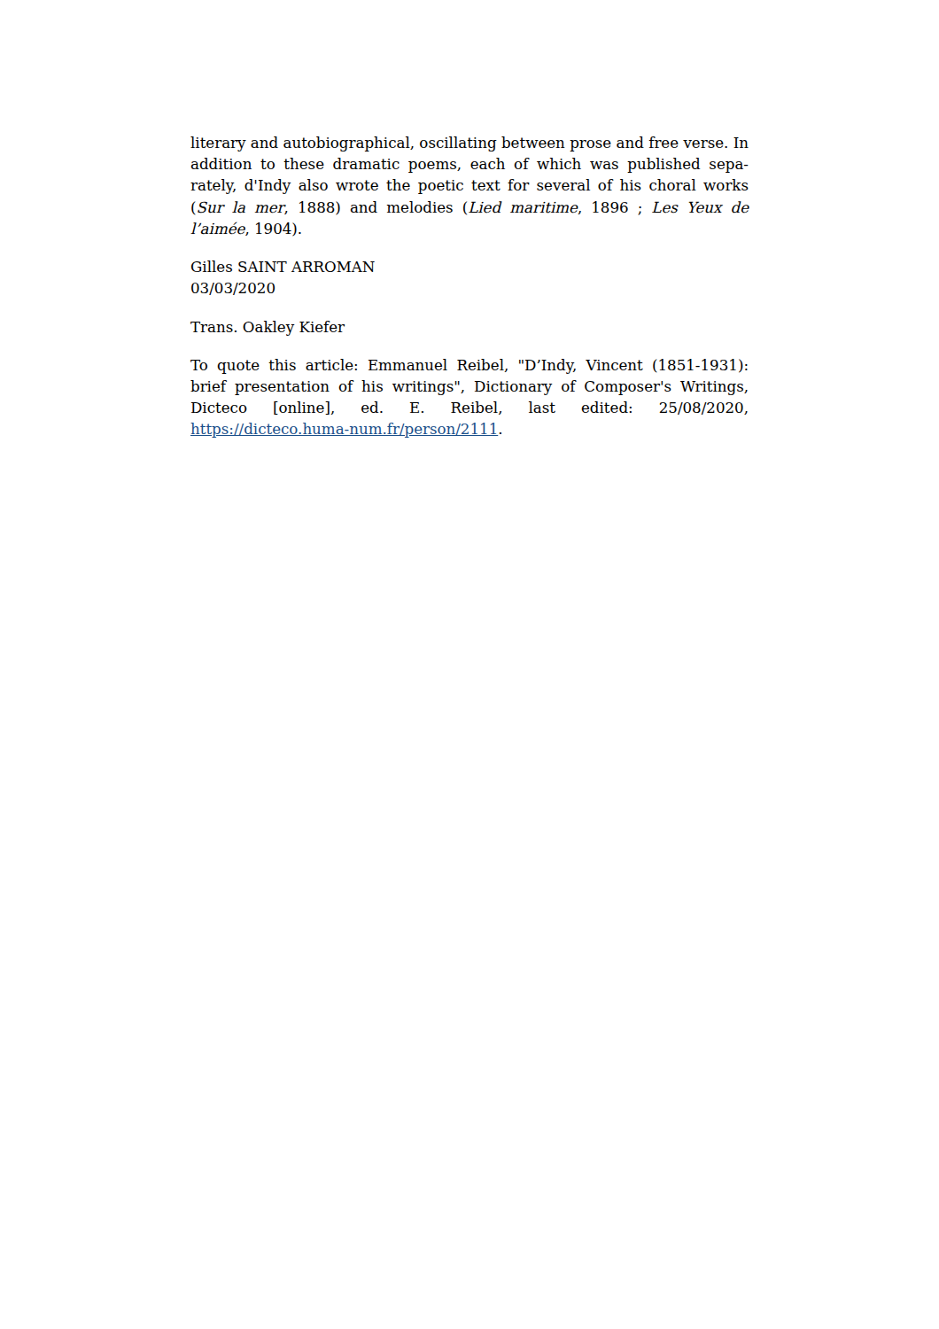literary and autobiographical, oscillating between prose and free verse. In addition to these dramatic poems, each of which was published separately, d'Indy also wrote the poetic text for several of his choral works (Sur la mer, 1888) and melodies (Lied maritime, 1896 ; Les Yeux de l’aimée, 1904).
Gilles SAINT ARROMAN 03/03/2020
Trans. Oakley Kiefer
To quote this article: Emmanuel Reibel, "D’Indy, Vincent (1851-1931): brief presentation of his writings", Dictionary of Composer's Writings, Dicteco [online], ed. E. Reibel, last edited: 25/08/2020, https://dicteco.huma-num.fr/person/2111.